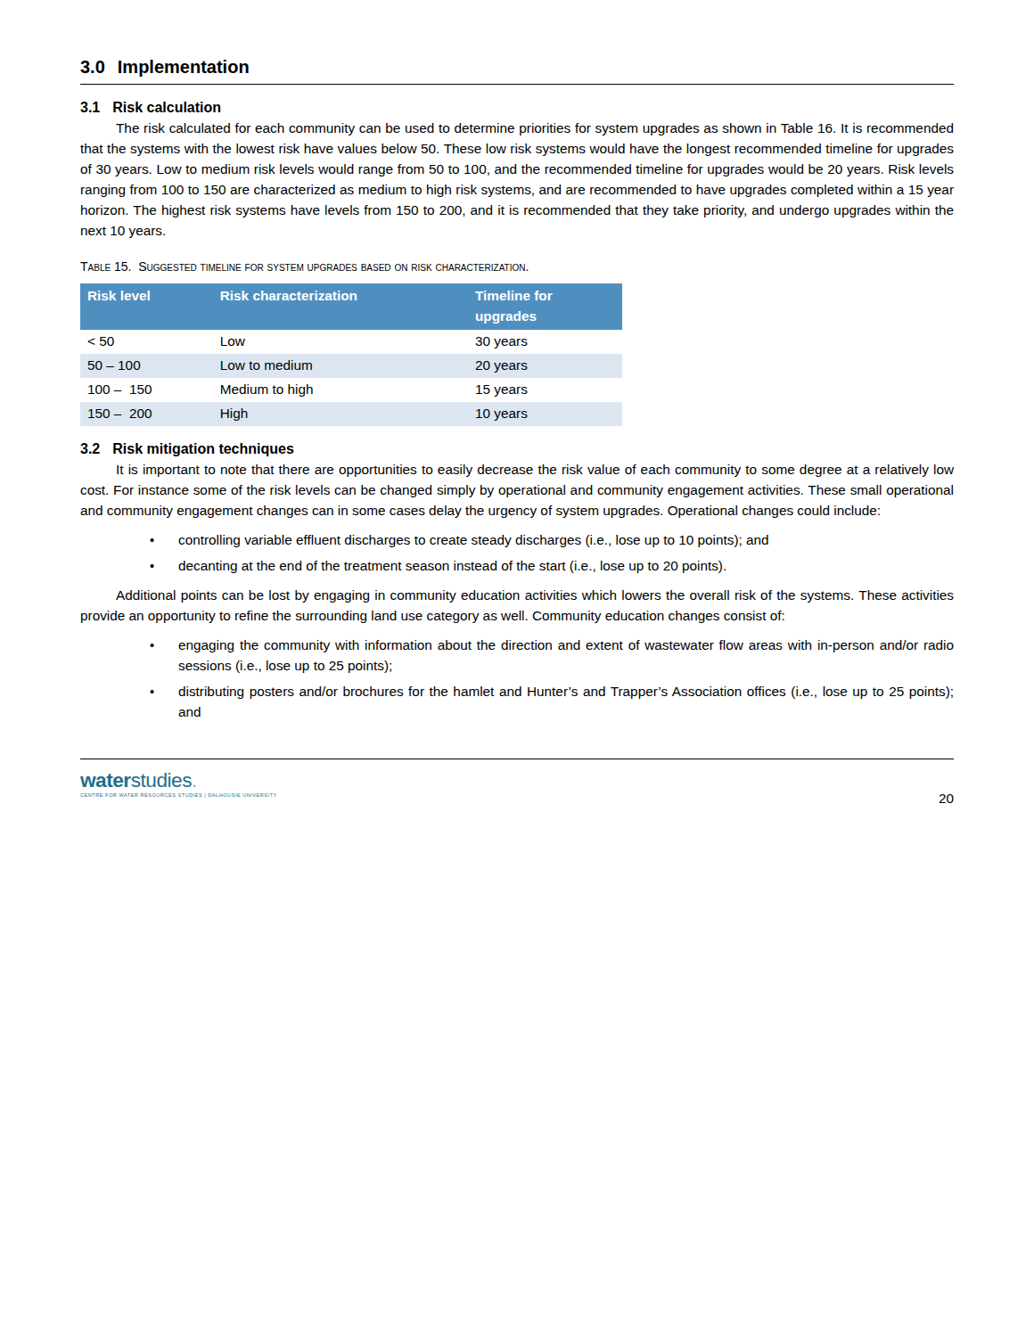3.0 Implementation
3.1 Risk calculation
The risk calculated for each community can be used to determine priorities for system upgrades as shown in Table 16. It is recommended that the systems with the lowest risk have values below 50. These low risk systems would have the longest recommended timeline for upgrades of 30 years. Low to medium risk levels would range from 50 to 100, and the recommended timeline for upgrades would be 20 years. Risk levels ranging from 100 to 150 are characterized as medium to high risk systems, and are recommended to have upgrades completed within a 15 year horizon. The highest risk systems have levels from 150 to 200, and it is recommended that they take priority, and undergo upgrades within the next 10 years.
Table 15. Suggested timeline for system upgrades based on risk characterization.
| Risk level | Risk characterization | Timeline for upgrades |
| --- | --- | --- |
| < 50 | Low | 30 years |
| 50 – 100 | Low to medium | 20 years |
| 100 – 150 | Medium to high | 15 years |
| 150 – 200 | High | 10 years |
3.2 Risk mitigation techniques
It is important to note that there are opportunities to easily decrease the risk value of each community to some degree at a relatively low cost. For instance some of the risk levels can be changed simply by operational and community engagement activities. These small operational and community engagement changes can in some cases delay the urgency of system upgrades. Operational changes could include:
controlling variable effluent discharges to create steady discharges (i.e., lose up to 10 points); and
decanting at the end of the treatment season instead of the start (i.e., lose up to 20 points).
Additional points can be lost by engaging in community education activities which lowers the overall risk of the systems. These activities provide an opportunity to refine the surrounding land use category as well. Community education changes consist of:
engaging the community with information about the direction and extent of wastewater flow areas with in-person and/or radio sessions (i.e., lose up to 25 points);
distributing posters and/or brochures for the hamlet and Hunter’s and Trapper’s Association offices (i.e., lose up to 25 points); and
waterstudies.
CENTRE FOR WATER RESOURCES STUDIES | DALHOUSIE UNIVERSITY
20